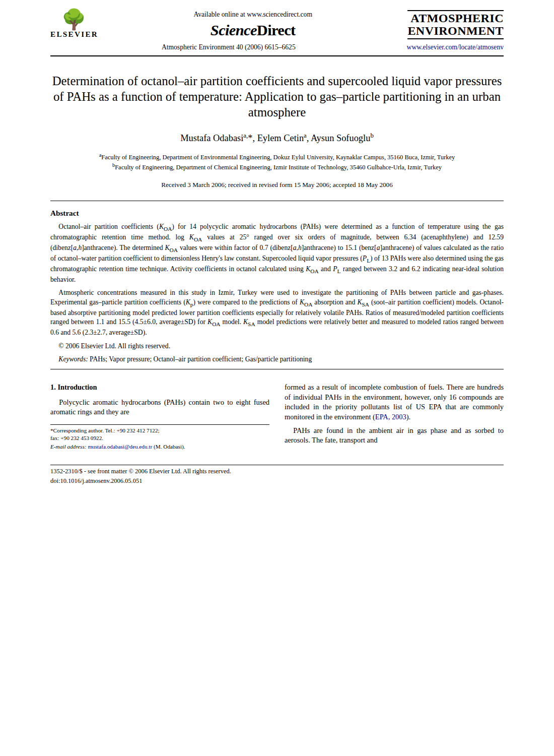🌳 ELSEVIER
Available online at www.sciencedirect.com
Science Direct
ATMOSPHERIC
ENVIRONMENT
Atmospheric Environment 40 (2006) 6615–6625
www.elsevier.com/locate/atmosenv
Determination of octanol–air partition coefficients and supercooled liquid vapor pressures of PAHs as a function of temperature: Application to gas–particle partitioning in an urban atmosphere
Mustafa Odabasia,*, Eylem Cetina, Aysun Sofuoglub
aFaculty of Engineering, Department of Environmental Engineering, Dokuz Eylul University, Kaynaklar Campus, 35160 Buca, Izmir, Turkey
bFaculty of Engineering, Department of Chemical Engineering, Izmir Institute of Technology, 35460 Gulbahce-Urla, Izmir, Turkey
Received 3 March 2006; received in revised form 15 May 2006; accepted 18 May 2006
Abstract
Octanol–air partition coefficients (KOA) for 14 polycyclic aromatic hydrocarbons (PAHs) were determined as a function of temperature using the gas chromatographic retention time method. log KOA values at 25° ranged over six orders of magnitude, between 6.34 (acenaphthylene) and 12.59 (dibenz[a,h]anthracene). The determined KOA values were within factor of 0.7 (dibenz[a,h]anthracene) to 15.1 (benz[a]anthracene) of values calculated as the ratio of octanol–water partition coefficient to dimensionless Henry's law constant. Supercooled liquid vapor pressures (PL) of 13 PAHs were also determined using the gas chromatographic retention time technique. Activity coefficients in octanol calculated using KOA and PL ranged between 3.2 and 6.2 indicating near-ideal solution behavior.
Atmospheric concentrations measured in this study in Izmir, Turkey were used to investigate the partitioning of PAHs between particle and gas-phases. Experimental gas–particle partition coefficients (Kp) were compared to the predictions of KOA absorption and KSA (soot–air partition coefficient) models. Octanol-based absorptive partitioning model predicted lower partition coefficients especially for relatively volatile PAHs. Ratios of measured/modeled partition coefficients ranged between 1.1 and 15.5 (4.5±6.0, average±SD) for KOA model. KSA model predictions were relatively better and measured to modeled ratios ranged between 0.6 and 5.6 (2.3±2.7, average±SD).
© 2006 Elsevier Ltd. All rights reserved.
Keywords: PAHs; Vapor pressure; Octanol–air partition coefficient; Gas/particle partitioning
1. Introduction
Polycyclic aromatic hydrocarbons (PAHs) contain two to eight fused aromatic rings and they are
*Corresponding author. Tel.: +90 232 412 7122;
fax: +90 232 453 0922.
E-mail address: mustafa.odabasi@deu.edu.tr (M. Odabasi).
formed as a result of incomplete combustion of fuels. There are hundreds of individual PAHs in the environment, however, only 16 compounds are included in the priority pollutants list of US EPA that are commonly monitored in the environment (EPA, 2003).
PAHs are found in the ambient air in gas phase and as sorbed to aerosols. The fate, transport and
1352-2310/$ - see front matter © 2006 Elsevier Ltd. All rights reserved.
doi:10.1016/j.atmosenv.2006.05.051